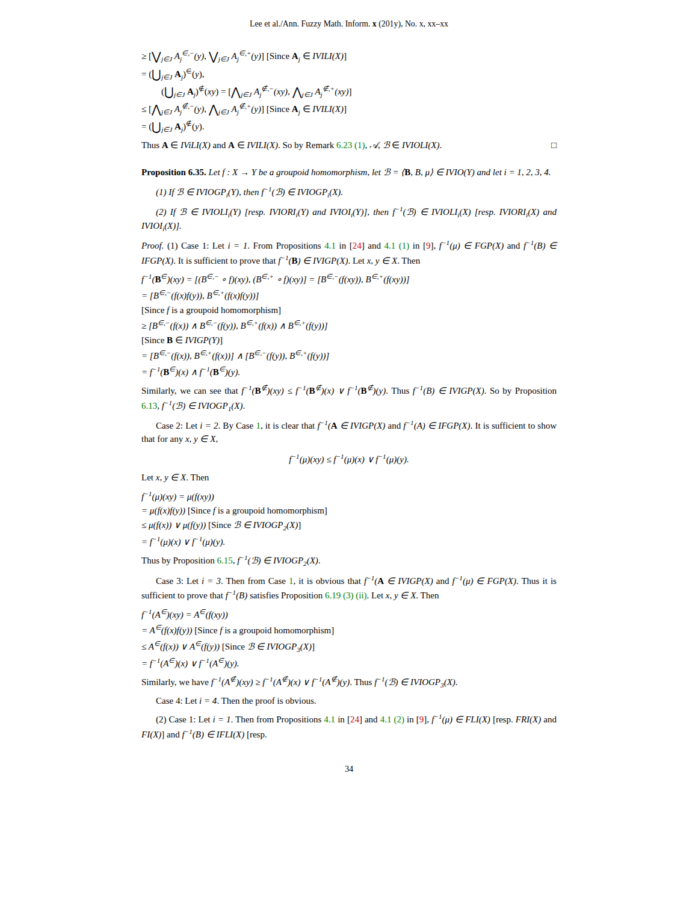Lee et al./Ann. Fuzzy Math. Inform. x (201y), No. x, xx–xx
≥ [⋁j∈J Aj∈,−(y), ⋁j∈J Aj∈,+(y)] [Since Aj ∈ IVILI(X)]
= (⋃j∈J Aj)∈(y),
(⋃j∈J Aj)∉(xy) = [⋀j∈J Aj∉,−(xy), ⋀j∈J Aj∉,+(xy)]
≤ [⋀j∈J Aj∉,−(y), ⋀j∈J Aj∉,+(y)] [Since Aj ∈ IVILI(X)]
= (⋃j∈J Aj)∉(y).
Thus A ∈ IViLI(X) and A ∈ IVILI(X). So by Remark 6.23 (1), 𝒜, ℬ ∈ IVIOLI(X). □
Proposition 6.35. Let f : X → Y be a groupoid homomorphism, let ℬ = ⟨B, B, μ⟩ ∈ IVIO(Y) and let i = 1, 2, 3, 4.
(1) If ℬ ∈ IVIOGPi(Y), then f−1(ℬ) ∈ IVIOGPi(X).
(2) If ℬ ∈ IVIOLIi(Y) [resp. IVIORIi(Y) and IVIOIi(Y)], then f−1(ℬ) ∈ IVIOLIi(X) [resp. IVIORIi(X) and IVIOIi(X)].
Proof. (1) Case 1: Let i = 1. From Propositions 4.1 in [24] and 4.1 (1) in [9], f−1(μ) ∈ FGP(X) and f−1(B) ∈ IFGP(X). It is sufficient to prove that f−1(B) ∈ IVIGP(X). Let x, y ∈ X. Then
f−1(B∈)(xy) = [(B∈,− ∘ f)(xy), (B∈,+ ∘ f)(xy)] = [B∈,−(f(xy)), B∈,+(f(xy))]
= [B∈,−(f(x)f(y)), B∈,+(f(x)f(y))]
[Since f is a groupoid homomorphism]
≥ [B∈,−(f(x)) ∧ B∈,−(f(y)), B∈,+(f(x)) ∧ B∈,+(f(y))]
[Since B ∈ IVIGP(Y)]
= [B∈,−(f(x)), B∈,+(f(x))] ∧ [B∈,−(f(y)), B∈,+(f(y))]
= f−1(B∈)(x) ∧ f−1(B∈)(y).
Similarly, we can see that f−1(B∉)(xy) ≤ f−1(B∉)(x) ∨ f−1(B∉)(y). Thus f−1(B) ∈ IVIGP(X). So by Proposition 6.13, f−1(ℬ) ∈ IVIOGP1(X).
Case 2: Let i = 2. By Case 1, it is clear that f−1(A ∈ IVIGP(X) and f−1(A) ∈ IFGP(X). It is sufficient to show that for any x, y ∈ X,
f−1(μ)(xy) ≤ f−1(μ)(x) ∨ f−1(μ)(y).
Let x, y ∈ X. Then
f−1(μ)(xy) = μ(f(xy))
= μ(f(x)f(y)) [Since f is a groupoid homomorphism]
≤ μ(f(x)) ∨ μ(f(y)) [Since ℬ ∈ IVIOGP2(X)]
= f−1(μ)(x) ∨ f−1(μ)(y).
Thus by Proposition 6.15, f−1(ℬ) ∈ IVIOGP2(X).
Case 3: Let i = 3. Then from Case 1, it is obvious that f−1(A ∈ IVIGP(X) and f−1(μ) ∈ FGP(X). Thus it is sufficient to prove that f−1(B) satisfies Proposition 6.19 (3) (ii). Let x, y ∈ X. Then
f−1(A∈)(xy) = A∈(f(xy))
= A∈(f(x)f(y)) [Since f is a groupoid homomorphism]
≤ A∈(f(x)) ∨ A∈(f(y)) [Since ℬ ∈ IVIOGP3(X)]
= f−1(A∈)(x) ∨ f−1(A∈)(y).
Similarly, we have f−1(A∉)(xy) ≥ f−1(A∉)(x) ∨ f−1(A∉)(y). Thus f−1(ℬ) ∈ IVIOGP3(X).
Case 4: Let i = 4. Then the proof is obvious.
(2) Case 1: Let i = 1. Then from Propositions 4.1 in [24] and 4.1 (2) in [9], f−1(μ) ∈ FLI(X) [resp. FRI(X) and FI(X)] and f−1(B) ∈ IFLI(X) [resp.
34